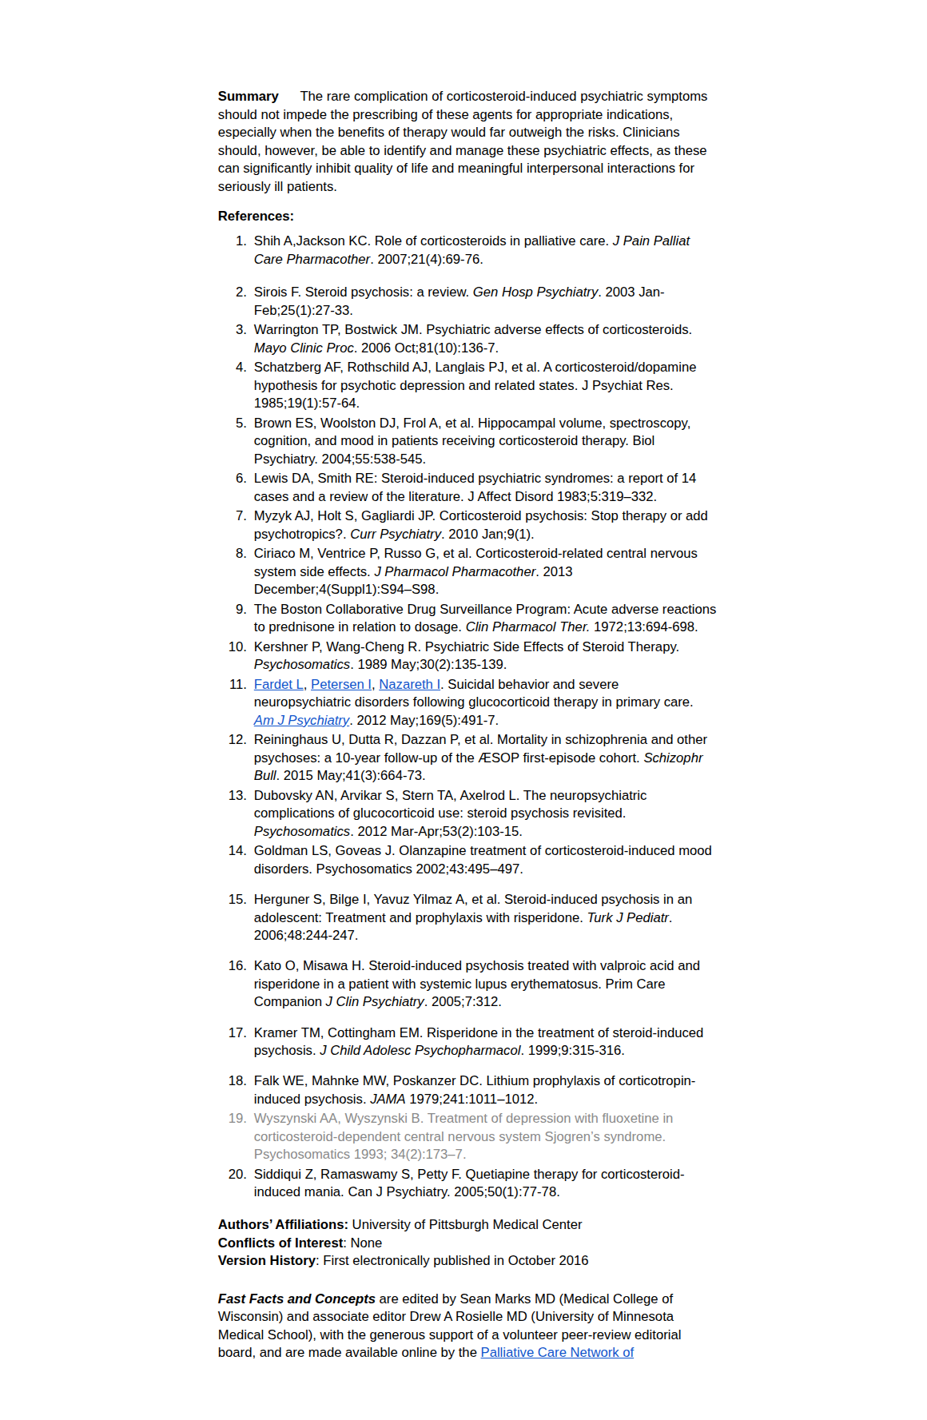Summary The rare complication of corticosteroid-induced psychiatric symptoms should not impede the prescribing of these agents for appropriate indications, especially when the benefits of therapy would far outweigh the risks. Clinicians should, however, be able to identify and manage these psychiatric effects, as these can significantly inhibit quality of life and meaningful interpersonal interactions for seriously ill patients.
References:
Shih A,Jackson KC. Role of corticosteroids in palliative care. J Pain Palliat Care Pharmacother. 2007;21(4):69-76.
Sirois F. Steroid psychosis: a review. Gen Hosp Psychiatry. 2003 Jan-Feb;25(1):27-33.
Warrington TP, Bostwick JM. Psychiatric adverse effects of corticosteroids. Mayo Clinic Proc. 2006 Oct;81(10):136-7.
Schatzberg AF, Rothschild AJ, Langlais PJ, et al. A corticosteroid/dopamine hypothesis for psychotic depression and related states. J Psychiat Res. 1985;19(1):57-64.
Brown ES, Woolston DJ, Frol A, et al. Hippocampal volume, spectroscopy, cognition, and mood in patients receiving corticosteroid therapy. Biol Psychiatry. 2004;55:538-545.
Lewis DA, Smith RE: Steroid-induced psychiatric syndromes: a report of 14 cases and a review of the literature. J Affect Disord 1983;5:319–332.
Myzyk AJ, Holt S, Gagliardi JP. Corticosteroid psychosis: Stop therapy or add psychotropics?. Curr Psychiatry. 2010 Jan;9(1).
Ciriaco M, Ventrice P, Russo G, et al. Corticosteroid-related central nervous system side effects. J Pharmacol Pharmacother. 2013 December;4(Suppl1):S94–S98.
The Boston Collaborative Drug Surveillance Program: Acute adverse reactions to prednisone in relation to dosage. Clin Pharmacol Ther. 1972;13:694-698.
Kershner P, Wang-Cheng R. Psychiatric Side Effects of Steroid Therapy. Psychosomatics. 1989 May;30(2):135-139.
Fardet L, Petersen I, Nazareth I. Suicidal behavior and severe neuropsychiatric disorders following glucocorticoid therapy in primary care. Am J Psychiatry. 2012 May;169(5):491-7.
Reininghaus U, Dutta R, Dazzan P, et al. Mortality in schizophrenia and other psychoses: a 10-year follow-up of the ÆSOP first-episode cohort. Schizophr Bull. 2015 May;41(3):664-73.
Dubovsky AN, Arvikar S, Stern TA, Axelrod L. The neuropsychiatric complications of glucocorticoid use: steroid psychosis revisited. Psychosomatics. 2012 Mar-Apr;53(2):103-15.
Goldman LS, Goveas J. Olanzapine treatment of corticosteroid-induced mood disorders. Psychosomatics 2002;43:495–497.
Herguner S, Bilge I, Yavuz Yilmaz A, et al. Steroid-induced psychosis in an adolescent: Treatment and prophylaxis with risperidone. Turk J Pediatr. 2006;48:244-247.
Kato O, Misawa H. Steroid-induced psychosis treated with valproic acid and risperidone in a patient with systemic lupus erythematosus. Prim Care Companion J Clin Psychiatry. 2005;7:312.
Kramer TM, Cottingham EM. Risperidone in the treatment of steroid-induced psychosis. J Child Adolesc Psychopharmacol. 1999;9:315-316.
Falk WE, Mahnke MW, Poskanzer DC. Lithium prophylaxis of corticotropin-induced psychosis. JAMA 1979;241:1011–1012.
Wyszynski AA, Wyszynski B. Treatment of depression with fluoxetine in corticosteroid-dependent central nervous system Sjogren’s syndrome. Psychosomatics 1993; 34(2):173–7.
Siddiqui Z, Ramaswamy S, Petty F. Quetiapine therapy for corticosteroid-induced mania. Can J Psychiatry. 2005;50(1):77-78.
Authors’ Affiliations: University of Pittsburgh Medical Center
Conflicts of Interest: None
Version History: First electronically published in October 2016
Fast Facts and Concepts are edited by Sean Marks MD (Medical College of Wisconsin) and associate editor Drew A Rosielle MD (University of Minnesota Medical School), with the generous support of a volunteer peer-review editorial board, and are made available online by the Palliative Care Network of